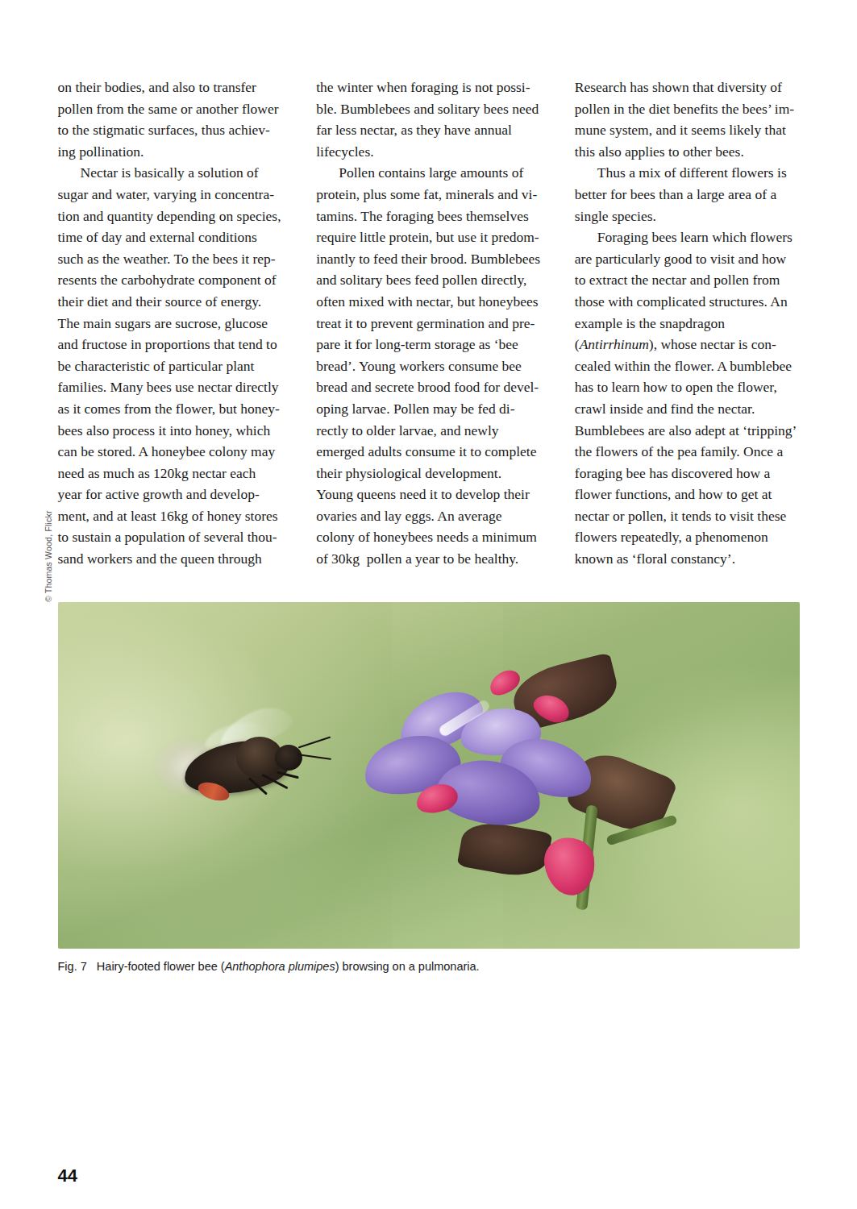on their bodies, and also to transfer pollen from the same or another flower to the stigmatic surfaces, thus achieving pollination.
Nectar is basically a solution of sugar and water, varying in concentration and quantity depending on species, time of day and external conditions such as the weather. To the bees it represents the carbohydrate component of their diet and their source of energy. The main sugars are sucrose, glucose and fructose in proportions that tend to be characteristic of particular plant families. Many bees use nectar directly as it comes from the flower, but honeybees also process it into honey, which can be stored. A honeybee colony may need as much as 120kg nectar each year for active growth and development, and at least 16kg of honey stores to sustain a population of several thousand workers and the queen through the winter when foraging is not possible. Bumblebees and solitary bees need far less nectar, as they have annual lifecycles.
Pollen contains large amounts of protein, plus some fat, minerals and vitamins. The foraging bees themselves require little protein, but use it predominantly to feed their brood. Bumblebees and solitary bees feed pollen directly, often mixed with nectar, but honeybees treat it to prevent germination and prepare it for long-term storage as ‘bee bread’. Young workers consume bee bread and secrete brood food for developing larvae. Pollen may be fed directly to older larvae, and newly emerged adults consume it to complete their physiological development. Young queens need it to develop their ovaries and lay eggs. An average colony of honeybees needs a minimum of 30kg pollen a year to be healthy. Research has shown that diversity of pollen in the diet benefits the bees’ immune system, and it seems likely that this also applies to other bees.
Thus a mix of different flowers is better for bees than a large area of a single species.
Foraging bees learn which flowers are particularly good to visit and how to extract the nectar and pollen from those with complicated structures. An example is the snapdragon (Antirrhinum), whose nectar is concealed within the flower. A bumblebee has to learn how to open the flower, crawl inside and find the nectar. Bumblebees are also adept at ‘tripping’ the flowers of the pea family. Once a foraging bee has discovered how a flower functions, and how to get at nectar or pollen, it tends to visit these flowers repeatedly, a phenomenon known as ‘floral constancy’.
© Thomas Wood, Flickr
Fig. 7 Hairy-footed flower bee (Anthophora plumipes) browsing on a pulmonaria.
44